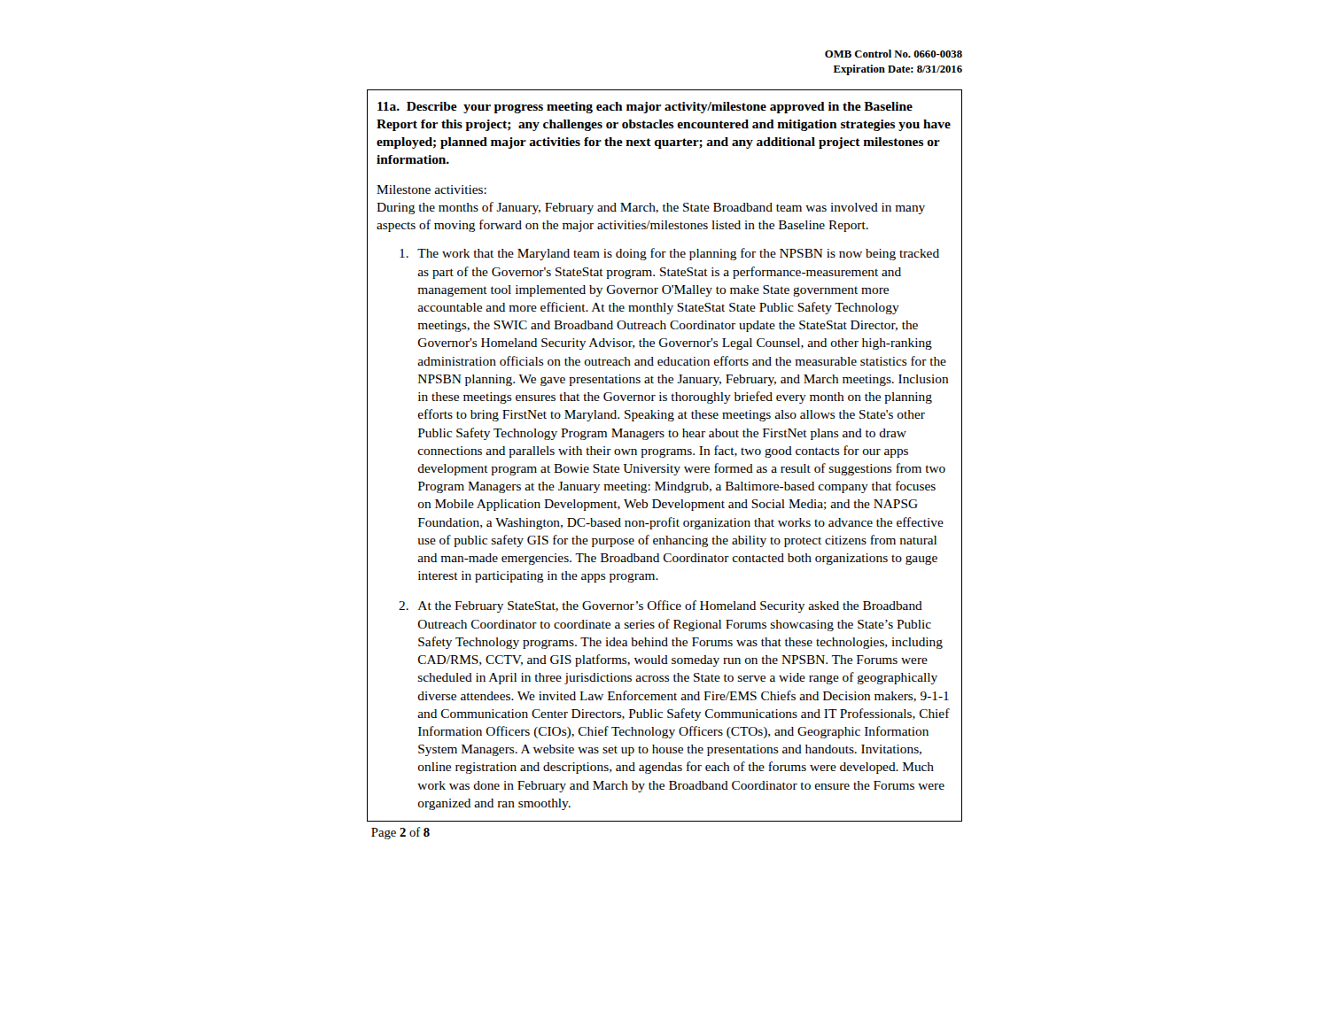OMB Control No. 0660-0038
Expiration Date: 8/31/2016
11a. Describe your progress meeting each major activity/milestone approved in the Baseline Report for this project; any challenges or obstacles encountered and mitigation strategies you have employed; planned major activities for the next quarter; and any additional project milestones or information.
Milestone activities:
During the months of January, February and March, the State Broadband team was involved in many aspects of moving forward on the major activities/milestones listed in the Baseline Report.
The work that the Maryland team is doing for the planning for the NPSBN is now being tracked as part of the Governor's StateStat program. StateStat is a performance-measurement and management tool implemented by Governor O'Malley to make State government more accountable and more efficient. At the monthly StateStat State Public Safety Technology meetings, the SWIC and Broadband Outreach Coordinator update the StateStat Director, the Governor's Homeland Security Advisor, the Governor's Legal Counsel, and other high-ranking administration officials on the outreach and education efforts and the measurable statistics for the NPSBN planning. We gave presentations at the January, February, and March meetings. Inclusion in these meetings ensures that the Governor is thoroughly briefed every month on the planning efforts to bring FirstNet to Maryland. Speaking at these meetings also allows the State's other Public Safety Technology Program Managers to hear about the FirstNet plans and to draw connections and parallels with their own programs. In fact, two good contacts for our apps development program at Bowie State University were formed as a result of suggestions from two Program Managers at the January meeting: Mindgrub, a Baltimore-based company that focuses on Mobile Application Development, Web Development and Social Media; and the NAPSG Foundation, a Washington, DC-based non-profit organization that works to advance the effective use of public safety GIS for the purpose of enhancing the ability to protect citizens from natural and man-made emergencies. The Broadband Coordinator contacted both organizations to gauge interest in participating in the apps program.
At the February StateStat, the Governor’s Office of Homeland Security asked the Broadband Outreach Coordinator to coordinate a series of Regional Forums showcasing the State’s Public Safety Technology programs. The idea behind the Forums was that these technologies, including CAD/RMS, CCTV, and GIS platforms, would someday run on the NPSBN. The Forums were scheduled in April in three jurisdictions across the State to serve a wide range of geographically diverse attendees. We invited Law Enforcement and Fire/EMS Chiefs and Decision makers, 9-1-1 and Communication Center Directors, Public Safety Communications and IT Professionals, Chief Information Officers (CIOs), Chief Technology Officers (CTOs), and Geographic Information System Managers. A website was set up to house the presentations and handouts. Invitations, online registration and descriptions, and agendas for each of the forums were developed. Much work was done in February and March by the Broadband Coordinator to ensure the Forums were organized and ran smoothly.
Page 2 of 8